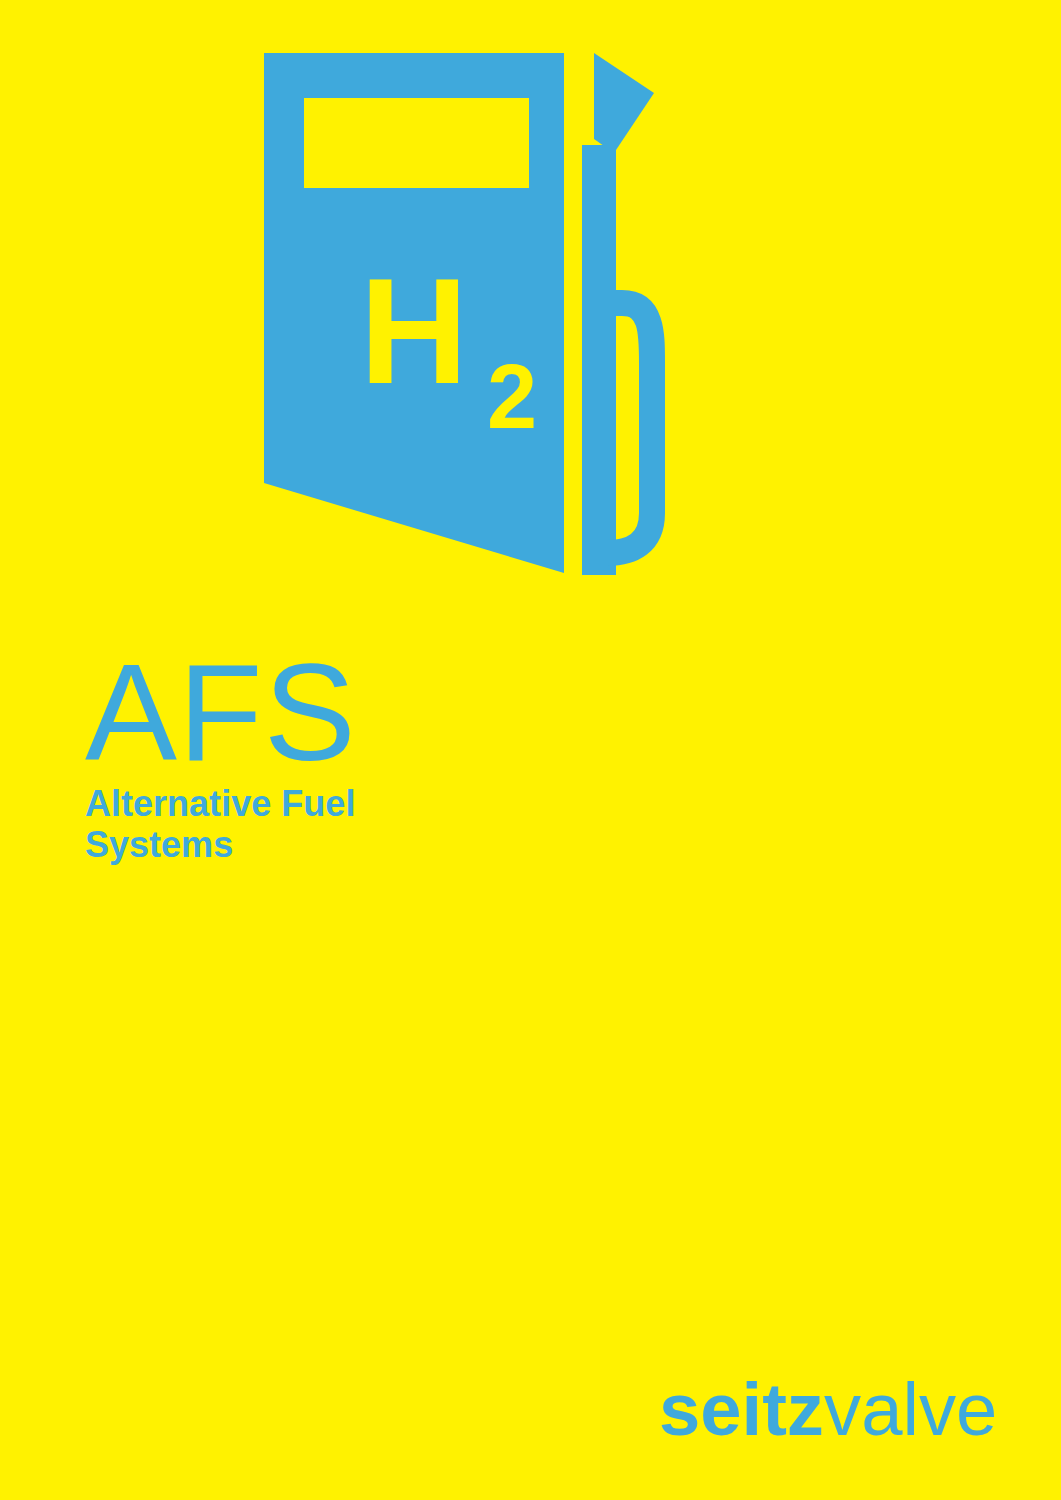Hydrogen fuel dispenser H 2
AFS
Alternative Fuel
Systems
seitz valve